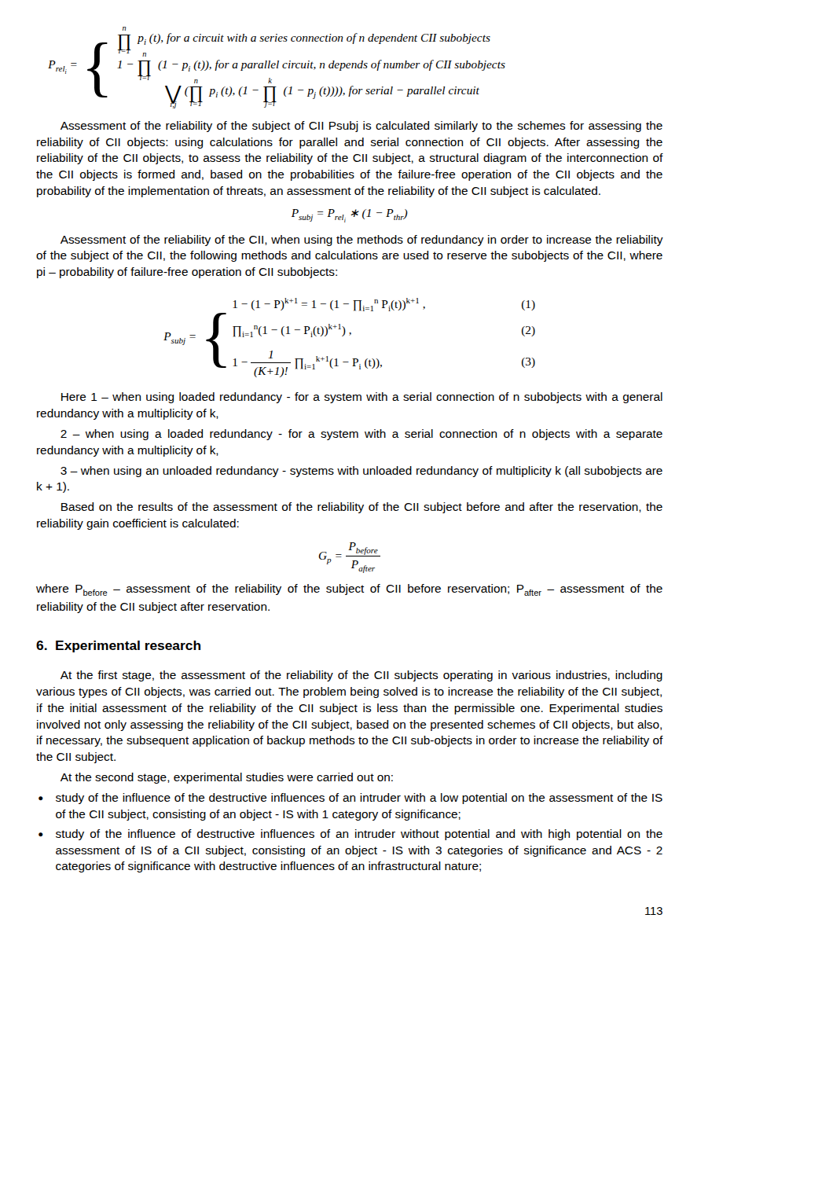Preli = {
∏ni=1 pi (t), for a circuit with a series connection of n dependent CII subobjects
1 − ∏ni=i (1 − pi (t)), for a parallel circuit, n depends of number of CII subobjects
⋁i,j (∏ni=1 pi (t), (1 − ∏kj=i (1 − pj (t)))), for serial − parallel circuit
Assessment of the reliability of the subject of CII Psubj is calculated similarly to the schemes for assessing the reliability of CII objects: using calculations for parallel and serial connection of CII objects. After assessing the reliability of the CII objects, to assess the reliability of the CII subject, a structural diagram of the interconnection of the CII objects is formed and, based on the probabilities of the failure-free operation of the CII objects and the probability of the implementation of threats, an assessment of the reliability of the CII subject is calculated.
Psubj = Preli ∗ (1 − Pthr)
Assessment of the reliability of the CII, when using the methods of redundancy in order to increase the reliability of the subject of the CII, the following methods and calculations are used to reserve the subobjects of the CII, where pi – probability of failure-free operation of CII subobjects:
Psubj = {
1 − (1 − P)k+1 = 1 − (1 − ∏i=1n Pi(t))k+1 , (1)
∏i=1n(1 − (1 − Pi(t))k+1) , (2)
1 − 1(K+1)! ∏i=1k+1(1 − Pi (t)), (3)
Here 1 – when using loaded redundancy - for a system with a serial connection of n subobjects with a general redundancy with a multiplicity of k,
2 – when using a loaded redundancy - for a system with a serial connection of n objects with a separate redundancy with a multiplicity of k,
3 – when using an unloaded redundancy - systems with unloaded redundancy of multiplicity k (all subobjects are k + 1).
Based on the results of the assessment of the reliability of the CII subject before and after the reservation, the reliability gain coefficient is calculated:
Gp = Pbefore Pafter
where Pbefore – assessment of the reliability of the subject of CII before reservation; Pafter – assessment of the reliability of the CII subject after reservation.
6. Experimental research
At the first stage, the assessment of the reliability of the CII subjects operating in various industries, including various types of CII objects, was carried out. The problem being solved is to increase the reliability of the CII subject, if the initial assessment of the reliability of the CII subject is less than the permissible one. Experimental studies involved not only assessing the reliability of the CII subject, based on the presented schemes of CII objects, but also, if necessary, the subsequent application of backup methods to the CII sub-objects in order to increase the reliability of the CII subject.
At the second stage, experimental studies were carried out on:
study of the influence of the destructive influences of an intruder with a low potential on the assessment of the IS of the CII subject, consisting of an object - IS with 1 category of significance;
study of the influence of destructive influences of an intruder without potential and with high potential on the assessment of IS of a CII subject, consisting of an object - IS with 3 categories of significance and ACS - 2 categories of significance with destructive influences of an infrastructural nature;
113